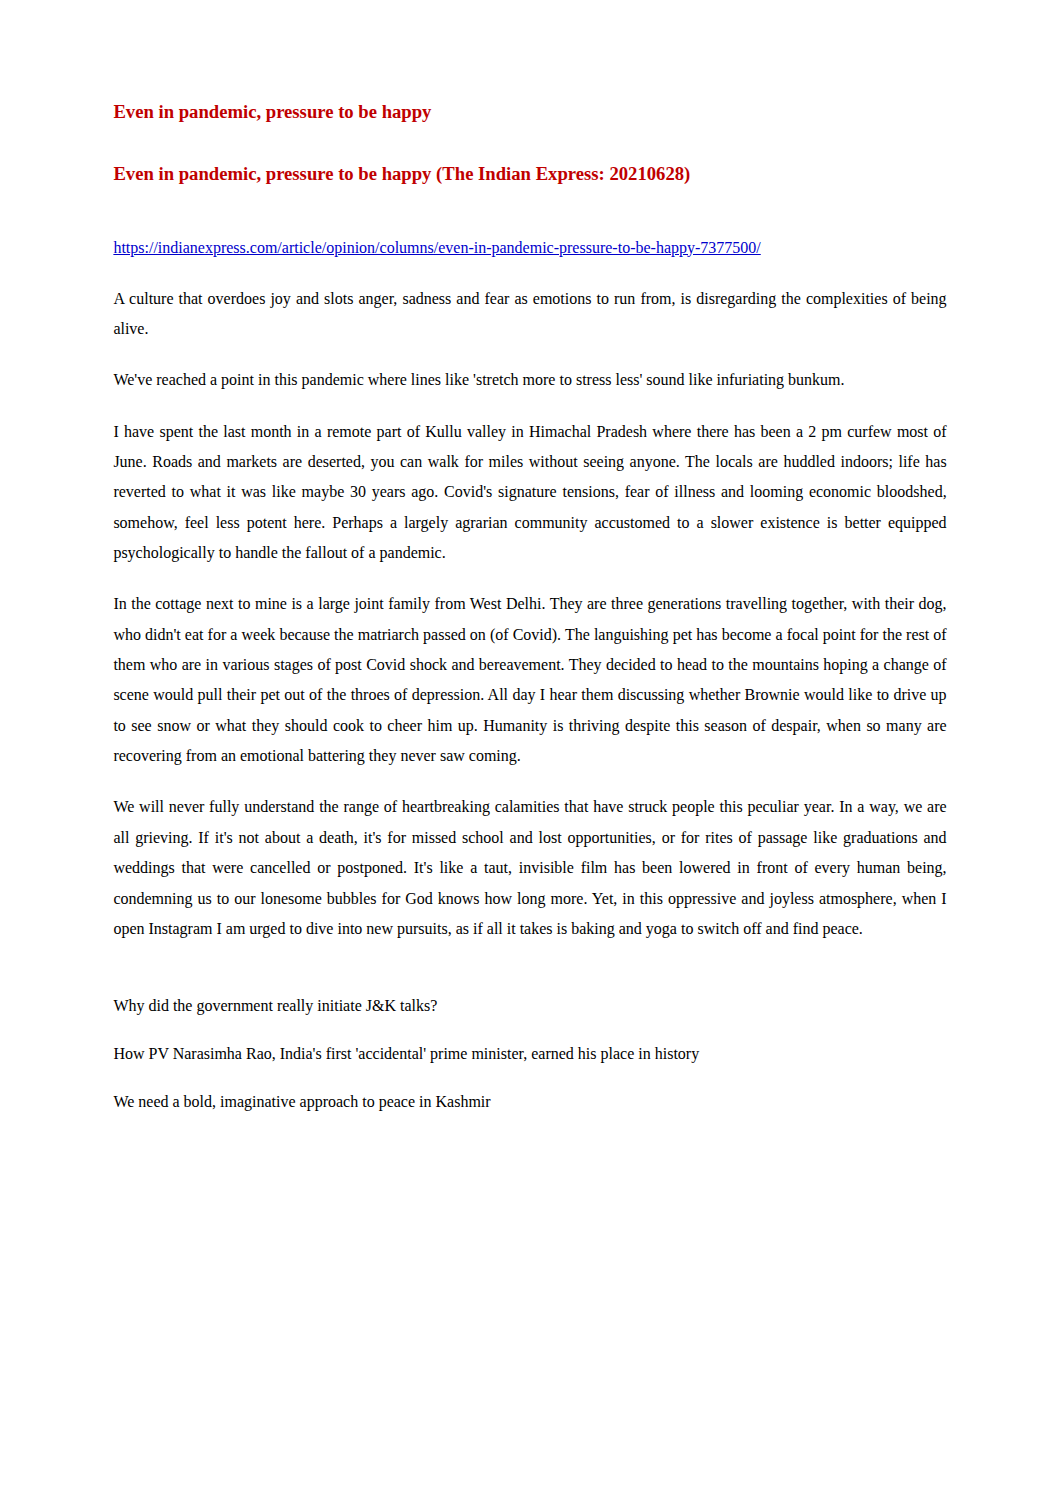Even in pandemic, pressure to be happy
Even in pandemic, pressure to be happy (The Indian Express: 20210628)
https://indianexpress.com/article/opinion/columns/even-in-pandemic-pressure-to-be-happy-7377500/
A culture that overdoes joy and slots anger, sadness and fear as emotions to run from, is disregarding the complexities of being alive.
We've reached a point in this pandemic where lines like 'stretch more to stress less' sound like infuriating bunkum.
I have spent the last month in a remote part of Kullu valley in Himachal Pradesh where there has been a 2 pm curfew most of June. Roads and markets are deserted, you can walk for miles without seeing anyone. The locals are huddled indoors; life has reverted to what it was like maybe 30 years ago. Covid's signature tensions, fear of illness and looming economic bloodshed, somehow, feel less potent here. Perhaps a largely agrarian community accustomed to a slower existence is better equipped psychologically to handle the fallout of a pandemic.
In the cottage next to mine is a large joint family from West Delhi. They are three generations travelling together, with their dog, who didn't eat for a week because the matriarch passed on (of Covid). The languishing pet has become a focal point for the rest of them who are in various stages of post Covid shock and bereavement. They decided to head to the mountains hoping a change of scene would pull their pet out of the throes of depression. All day I hear them discussing whether Brownie would like to drive up to see snow or what they should cook to cheer him up. Humanity is thriving despite this season of despair, when so many are recovering from an emotional battering they never saw coming.
We will never fully understand the range of heartbreaking calamities that have struck people this peculiar year. In a way, we are all grieving. If it's not about a death, it's for missed school and lost opportunities, or for rites of passage like graduations and weddings that were cancelled or postponed. It's like a taut, invisible film has been lowered in front of every human being, condemning us to our lonesome bubbles for God knows how long more. Yet, in this oppressive and joyless atmosphere, when I open Instagram I am urged to dive into new pursuits, as if all it takes is baking and yoga to switch off and find peace.
Why did the government really initiate J&K talks?
How PV Narasimha Rao, India's first 'accidental' prime minister, earned his place in history
We need a bold, imaginative approach to peace in Kashmir